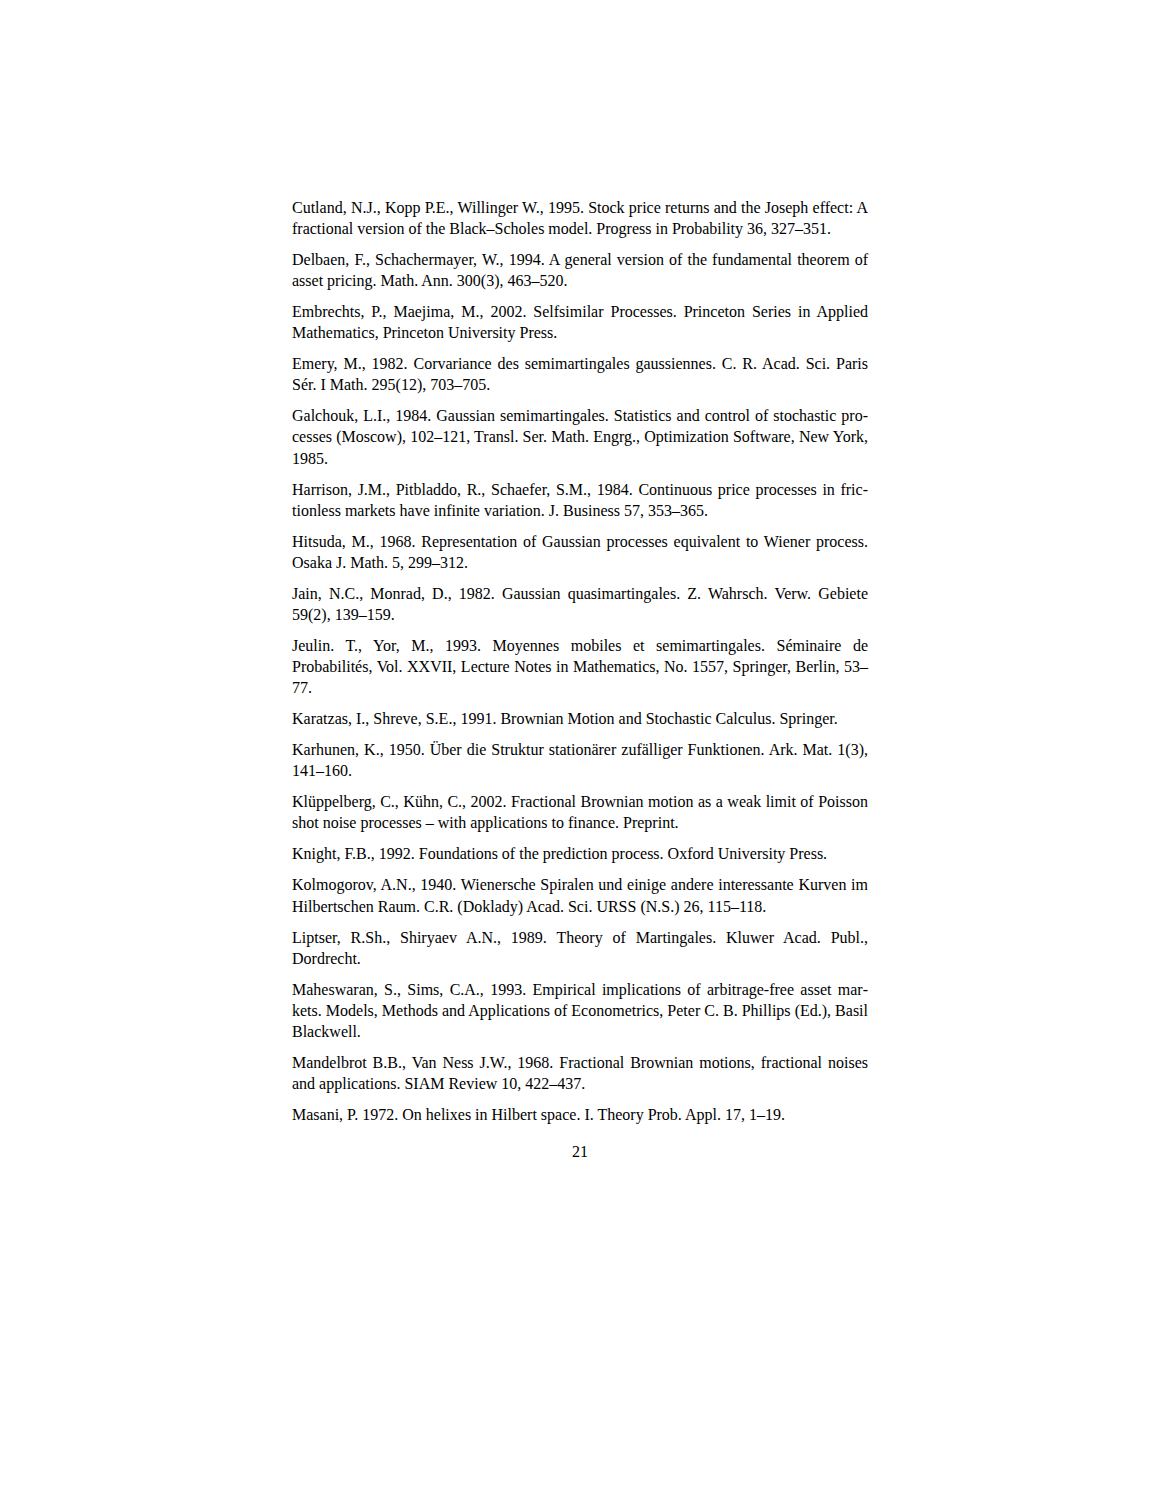Cutland, N.J., Kopp P.E., Willinger W., 1995. Stock price returns and the Joseph effect: A fractional version of the Black–Scholes model. Progress in Probability 36, 327–351.
Delbaen, F., Schachermayer, W., 1994. A general version of the fundamental theorem of asset pricing. Math. Ann. 300(3), 463–520.
Embrechts, P., Maejima, M., 2002. Selfsimilar Processes. Princeton Series in Applied Mathematics, Princeton University Press.
Emery, M., 1982. Corvariance des semimartingales gaussiennes. C. R. Acad. Sci. Paris Sér. I Math. 295(12), 703–705.
Galchouk, L.I., 1984. Gaussian semimartingales. Statistics and control of stochastic processes (Moscow), 102–121, Transl. Ser. Math. Engrg., Optimization Software, New York, 1985.
Harrison, J.M., Pitbladdo, R., Schaefer, S.M., 1984. Continuous price processes in frictionless markets have infinite variation. J. Business 57, 353–365.
Hitsuda, M., 1968. Representation of Gaussian processes equivalent to Wiener process. Osaka J. Math. 5, 299–312.
Jain, N.C., Monrad, D., 1982. Gaussian quasimartingales. Z. Wahrsch. Verw. Gebiete 59(2), 139–159.
Jeulin. T., Yor, M., 1993. Moyennes mobiles et semimartingales. Séminaire de Probabilités, Vol. XXVII, Lecture Notes in Mathematics, No. 1557, Springer, Berlin, 53–77.
Karatzas, I., Shreve, S.E., 1991. Brownian Motion and Stochastic Calculus. Springer.
Karhunen, K., 1950. Über die Struktur stationärer zufälliger Funktionen. Ark. Mat. 1(3), 141–160.
Klüppelberg, C., Kühn, C., 2002. Fractional Brownian motion as a weak limit of Poisson shot noise processes – with applications to finance. Preprint.
Knight, F.B., 1992. Foundations of the prediction process. Oxford University Press.
Kolmogorov, A.N., 1940. Wienersche Spiralen und einige andere interessante Kurven im Hilbertschen Raum. C.R. (Doklady) Acad. Sci. URSS (N.S.) 26, 115–118.
Liptser, R.Sh., Shiryaev A.N., 1989. Theory of Martingales. Kluwer Acad. Publ., Dordrecht.
Maheswaran, S., Sims, C.A., 1993. Empirical implications of arbitrage-free asset markets. Models, Methods and Applications of Econometrics, Peter C. B. Phillips (Ed.), Basil Blackwell.
Mandelbrot B.B., Van Ness J.W., 1968. Fractional Brownian motions, fractional noises and applications. SIAM Review 10, 422–437.
Masani, P. 1972. On helixes in Hilbert space. I. Theory Prob. Appl. 17, 1–19.
21